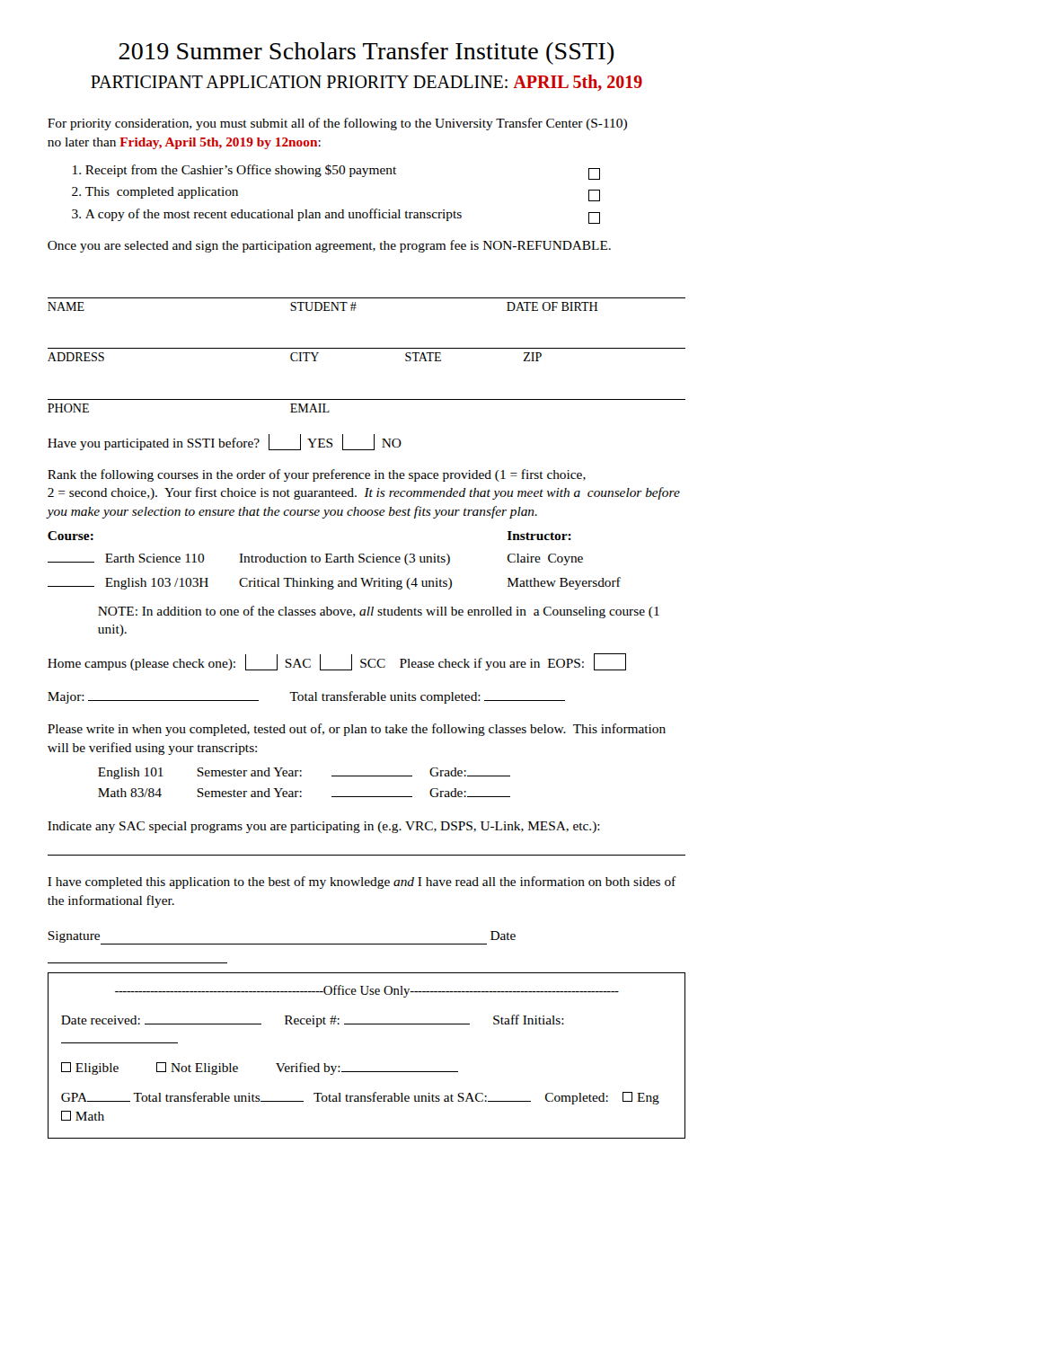2019 Summer Scholars Transfer Institute (SSTI)
PARTICIPANT APPLICATION PRIORITY DEADLINE: APRIL 5th, 2019
For priority consideration, you must submit all of the following to the University Transfer Center (S-110)
no later than Friday, April 5th, 2019 by 12noon:
Receipt from the Cashier’s Office showing $50 payment
This completed application
A copy of the most recent educational plan and unofficial transcripts
Once you are selected and sign the participation agreement, the program fee is NON-REFUNDABLE.
NAME STUDENT # DATE OF BIRTH
ADDRESS CITY STATE ZIP
PHONE EMAIL
Have you participated in SSTI before? YES NO
Rank the following courses in the order of your preference in the space provided (1 = first choice,
2 = second choice,). Your first choice is not guaranteed. It is recommended that you meet with a counselor before you make your selection to ensure that the course you choose best fits your transfer plan.
| Course: | | Instructor: |
| --- | --- | --- |
| Earth Science 110 | Introduction to Earth Science (3 units) | Claire Coyne |
| English 103 /103H | Critical Thinking and Writing (4 units) | Matthew Beyersdorf |
NOTE: In addition to one of the classes above, all students will be enrolled in a Counseling course (1 unit).
Home campus (please check one): SAC SCC Please check if you are in EOPS:
Major: Total transferable units completed:
Please write in when you completed, tested out of, or plan to take the following classes below. This information will be verified using your transcripts:
English 101 Semester and Year: Grade:
Math 83/84 Semester and Year: Grade:
Indicate any SAC special programs you are participating in (e.g. VRC, DSPS, U-Link, MESA, etc.):
I have completed this application to the best of my knowledge and I have read all the information on both sides of the informational flyer.
Signature Date
-----------------------------------------------------Office Use Only-----------------------------------------------------
Date received: Receipt #: Staff Initials:
Eligible Not Eligible Verified by:
GPA Total transferable units Total transferable units at SAC: Completed: Eng Math